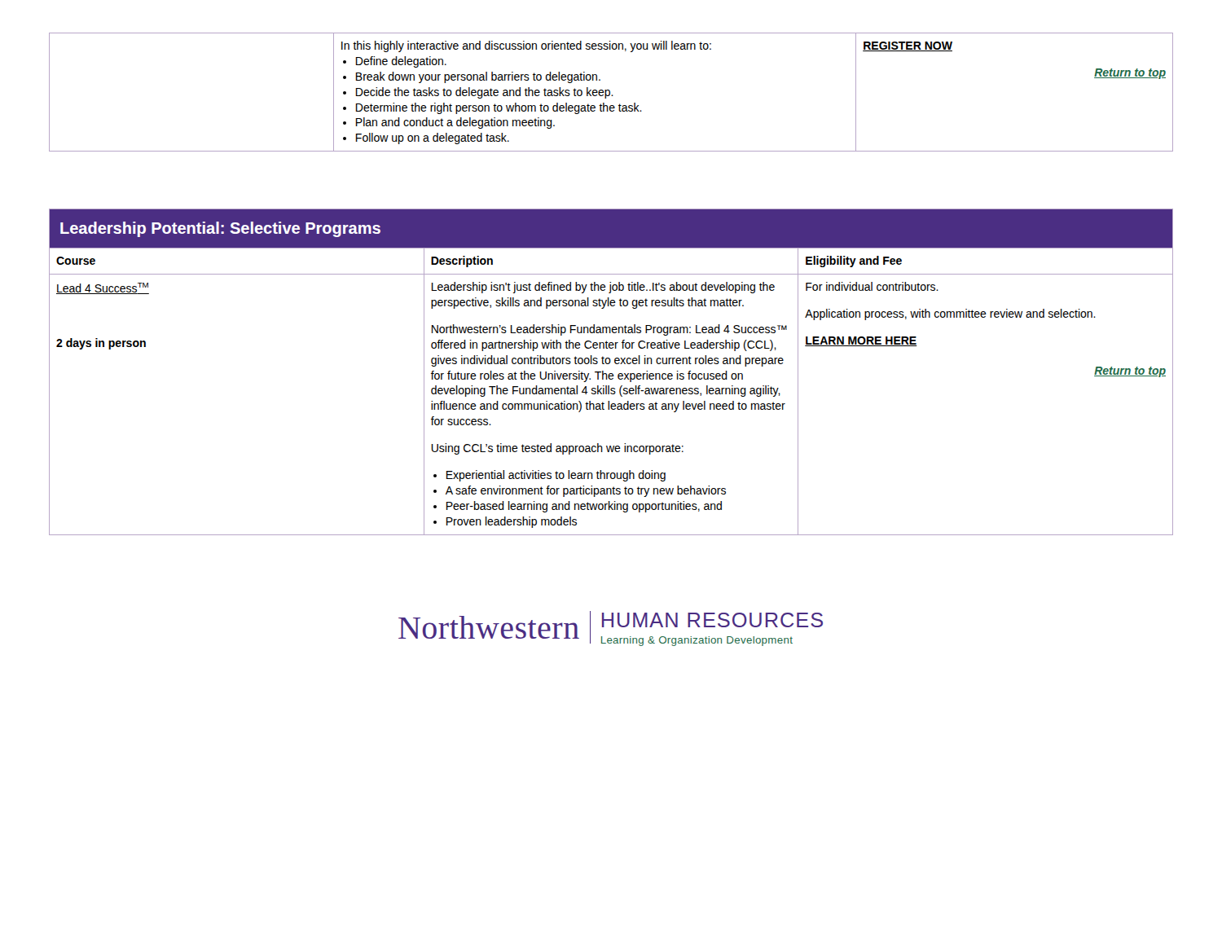| | In this highly interactive and discussion oriented session, you will learn to: Define delegation. Break down your personal barriers to delegation. Decide the tasks to delegate and the tasks to keep. Determine the right person to whom to delegate the task. Plan and conduct a delegation meeting. Follow up on a delegated task. | REGISTER NOW Return to top |
| Leadership Potential: Selective Programs |
| Course | Description | Eligibility and Fee |
| Lead 4 Success TM 2 days in person | Leadership isn't just defined by the job title..It's about developing the perspective, skills and personal style to get results that matter. Northwestern’s Leadership Fundamentals Program: Lead 4 Success™ offered in partnership with the Center for Creative Leadership (CCL), gives individual contributors tools to excel in current roles and prepare for future roles at the University. The experience is focused on developing The Fundamental 4 skills (self-awareness, learning agility, influence and communication) that leaders at any level need to master for success. Using CCL’s time tested approach we incorporate: Experiential activities to learn through doing A safe environment for participants to try new behaviors Peer-based learning and networking opportunities, and Proven leadership models | For individual contributors. Application process, with committee review and selection. LEARN MORE HERE Return to top |
Northwestern HUMAN RESOURCES
Learning & Organization Development